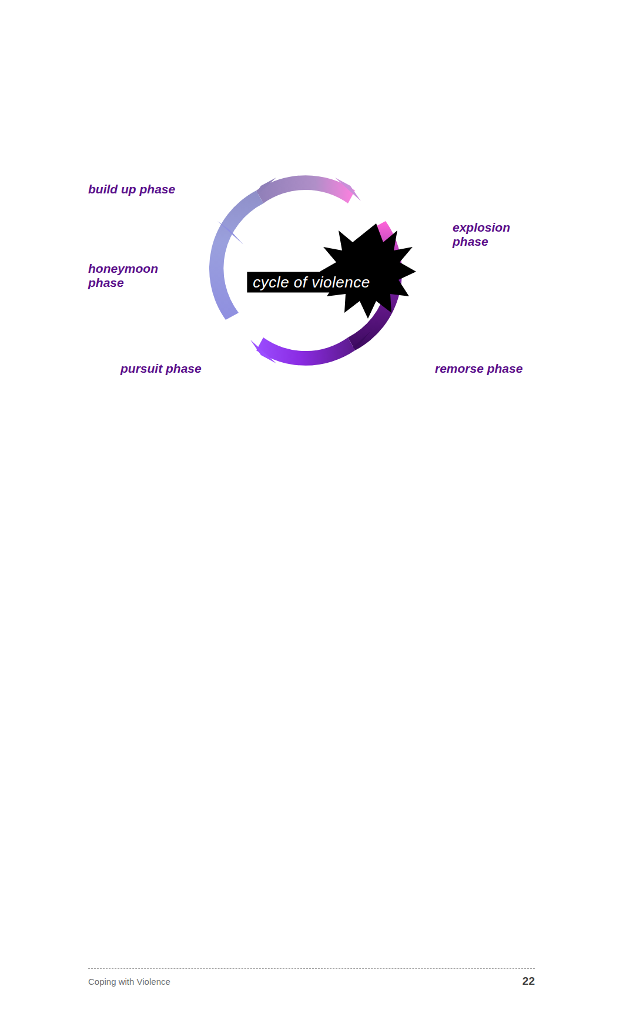cycle of violence
build up phase
honeymoon
phase
pursuit phase
explosion
phase
remorse phase
Coping with Violence 22